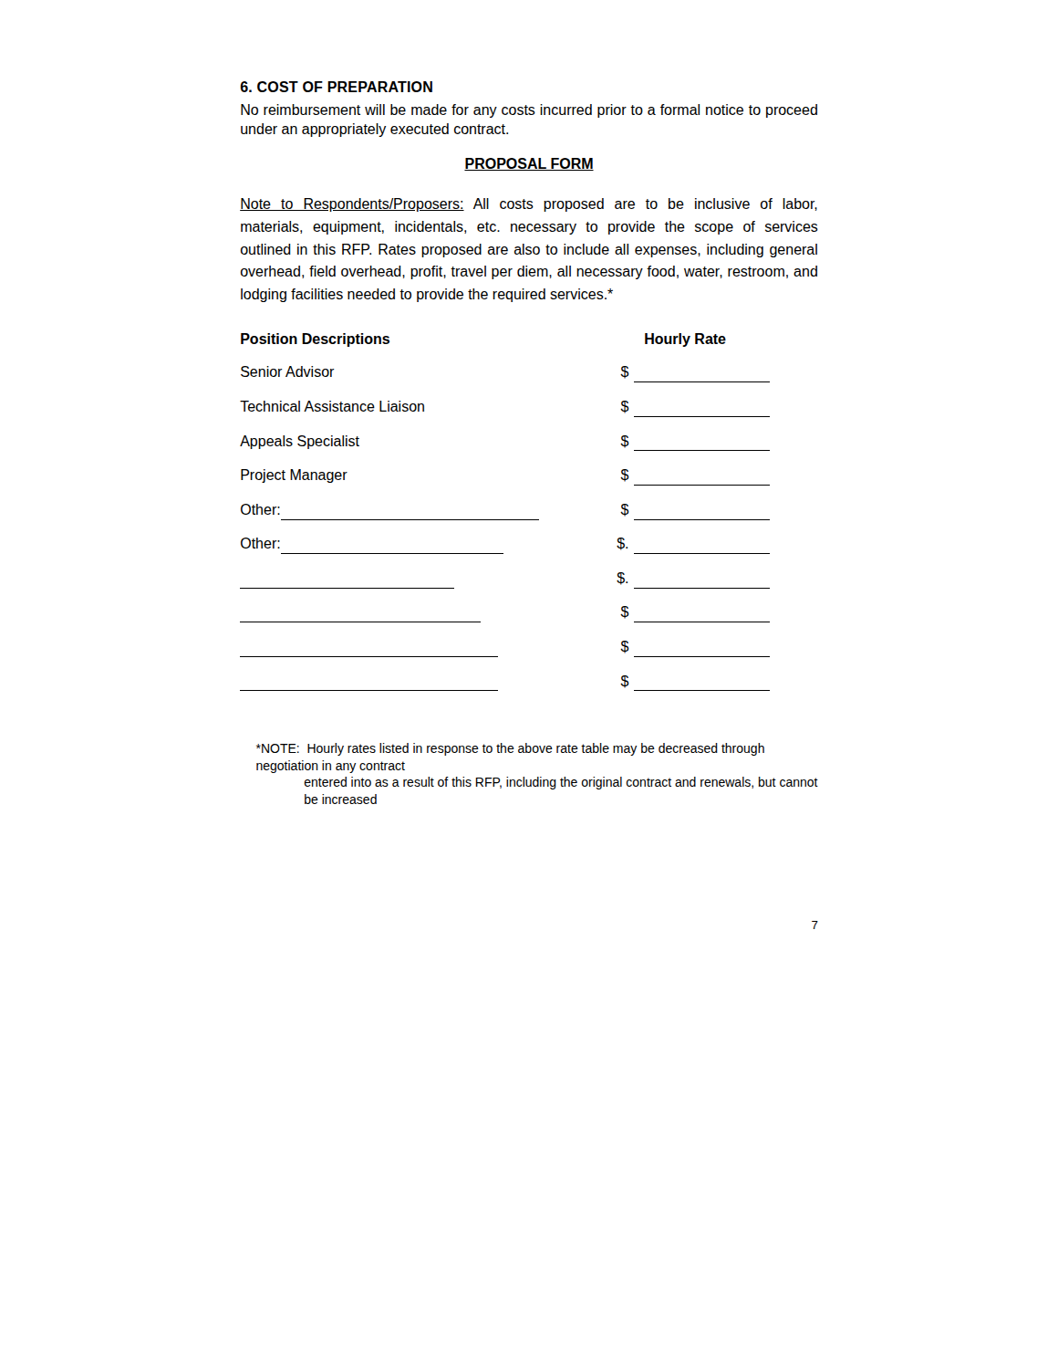6. COST OF PREPARATION
No reimbursement will be made for any costs incurred prior to a formal notice to proceed under an appropriately executed contract.
PROPOSAL FORM
Note to Respondents/Proposers: All costs proposed are to be inclusive of labor, materials, equipment, incidentals, etc. necessary to provide the scope of services outlined in this RFP. Rates proposed are also to include all expenses, including general overhead, field overhead, profit, travel per diem, all necessary food, water, restroom, and lodging facilities needed to provide the required services.*
| Position Descriptions | Hourly Rate |
| --- | --- |
| Senior Advisor | $ |
| Technical Assistance Liaison | $ |
| Appeals Specialist | $ |
| Project Manager | $ |
| Other: | $ |
| Other: | $. |
| | $. |
| | $ |
| | $ |
| | $ |
*NOTE: Hourly rates listed in response to the above rate table may be decreased through negotiation in any contract entered into as a result of this RFP, including the original contract and renewals, but cannot be increased
7